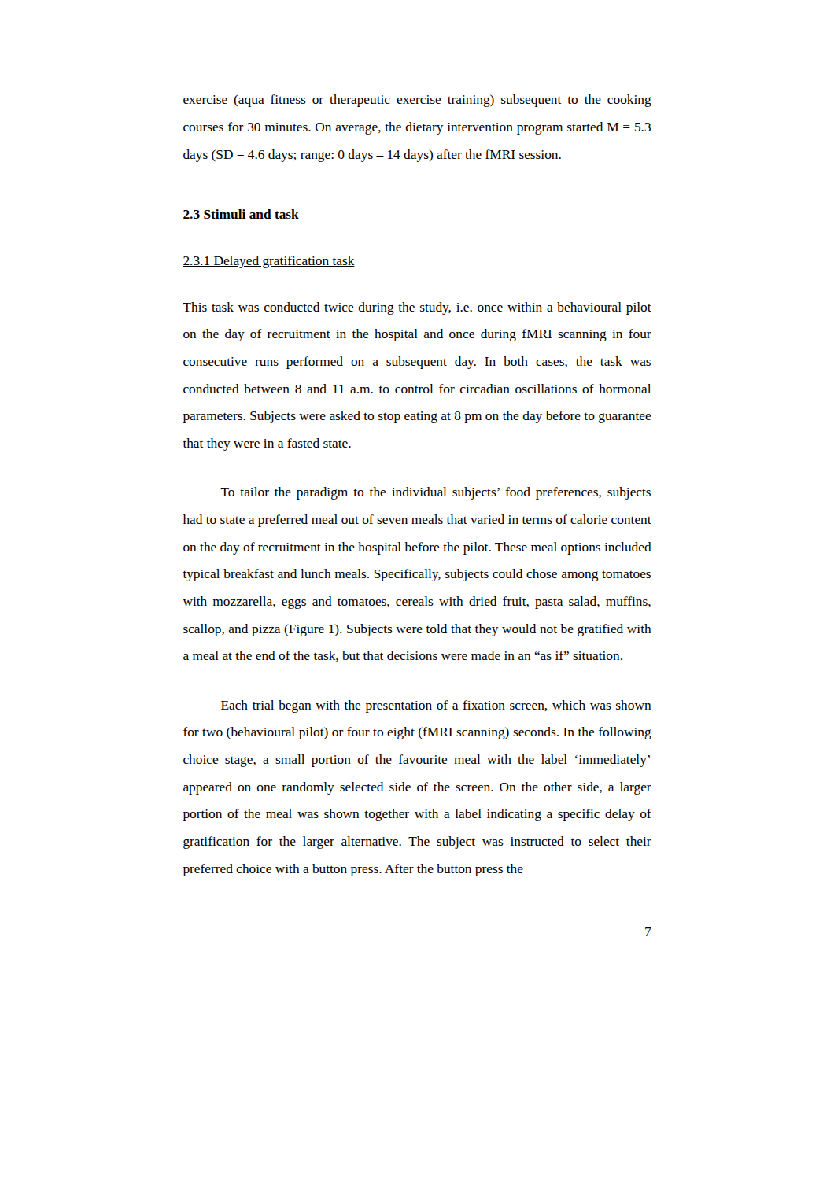exercise (aqua fitness or therapeutic exercise training) subsequent to the cooking courses for 30 minutes. On average, the dietary intervention program started M = 5.3 days (SD = 4.6 days; range: 0 days – 14 days) after the fMRI session.
2.3 Stimuli and task
2.3.1 Delayed gratification task
This task was conducted twice during the study, i.e. once within a behavioural pilot on the day of recruitment in the hospital and once during fMRI scanning in four consecutive runs performed on a subsequent day. In both cases, the task was conducted between 8 and 11 a.m. to control for circadian oscillations of hormonal parameters. Subjects were asked to stop eating at 8 pm on the day before to guarantee that they were in a fasted state.
To tailor the paradigm to the individual subjects’ food preferences, subjects had to state a preferred meal out of seven meals that varied in terms of calorie content on the day of recruitment in the hospital before the pilot. These meal options included typical breakfast and lunch meals. Specifically, subjects could chose among tomatoes with mozzarella, eggs and tomatoes, cereals with dried fruit, pasta salad, muffins, scallop, and pizza (Figure 1). Subjects were told that they would not be gratified with a meal at the end of the task, but that decisions were made in an “as if” situation.
Each trial began with the presentation of a fixation screen, which was shown for two (behavioural pilot) or four to eight (fMRI scanning) seconds. In the following choice stage, a small portion of the favourite meal with the label ‘immediately’ appeared on one randomly selected side of the screen. On the other side, a larger portion of the meal was shown together with a label indicating a specific delay of gratification for the larger alternative. The subject was instructed to select their preferred choice with a button press. After the button press the
7